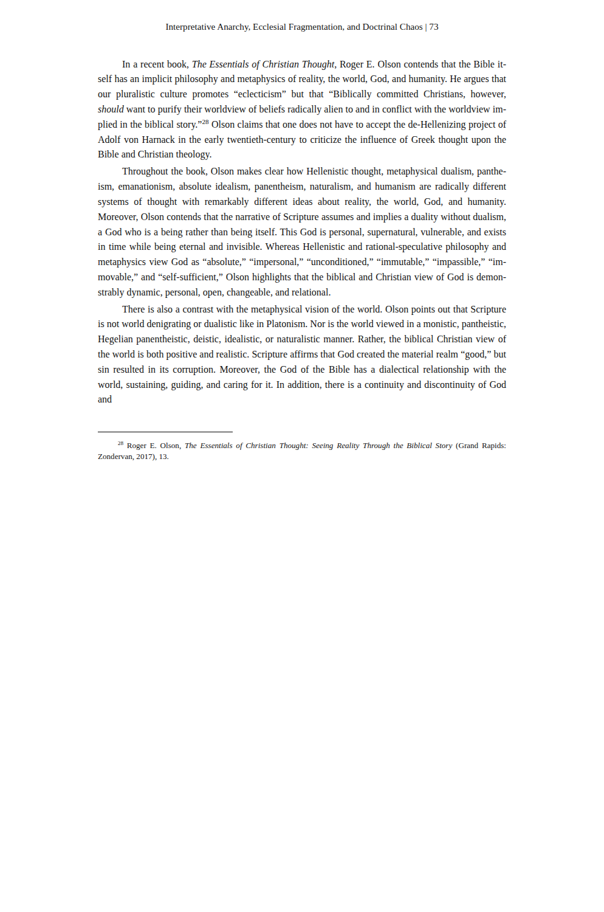Interpretative Anarchy, Ecclesial Fragmentation, and Doctrinal Chaos | 73
In a recent book, The Essentials of Christian Thought, Roger E. Olson contends that the Bible itself has an implicit philosophy and metaphysics of reality, the world, God, and humanity. He argues that our pluralistic culture promotes “eclecticism” but that “Biblically committed Christians, however, should want to purify their worldview of beliefs radically alien to and in conflict with the worldview implied in the biblical story.”28 Olson claims that one does not have to accept the de-Hellenizing project of Adolf von Harnack in the early twentieth-century to criticize the influence of Greek thought upon the Bible and Christian theology.
Throughout the book, Olson makes clear how Hellenistic thought, metaphysical dualism, pantheism, emanationism, absolute idealism, panentheism, naturalism, and humanism are radically different systems of thought with remarkably different ideas about reality, the world, God, and humanity. Moreover, Olson contends that the narrative of Scripture assumes and implies a duality without dualism, a God who is a being rather than being itself. This God is personal, supernatural, vulnerable, and exists in time while being eternal and invisible. Whereas Hellenistic and rational-speculative philosophy and metaphysics view God as “absolute,” “impersonal,” “unconditioned,” “immutable,” “impassible,” “immovable,” and “self-sufficient,” Olson highlights that the biblical and Christian view of God is demonstrably dynamic, personal, open, changeable, and relational.
There is also a contrast with the metaphysical vision of the world. Olson points out that Scripture is not world denigrating or dualistic like in Platonism. Nor is the world viewed in a monistic, pantheistic, Hegelian panentheistic, deistic, idealistic, or naturalistic manner. Rather, the biblical Christian view of the world is both positive and realistic. Scripture affirms that God created the material realm “good,” but sin resulted in its corruption. Moreover, the God of the Bible has a dialectical relationship with the world, sustaining, guiding, and caring for it. In addition, there is a continuity and discontinuity of God and
28 Roger E. Olson, The Essentials of Christian Thought: Seeing Reality Through the Biblical Story (Grand Rapids: Zondervan, 2017), 13.